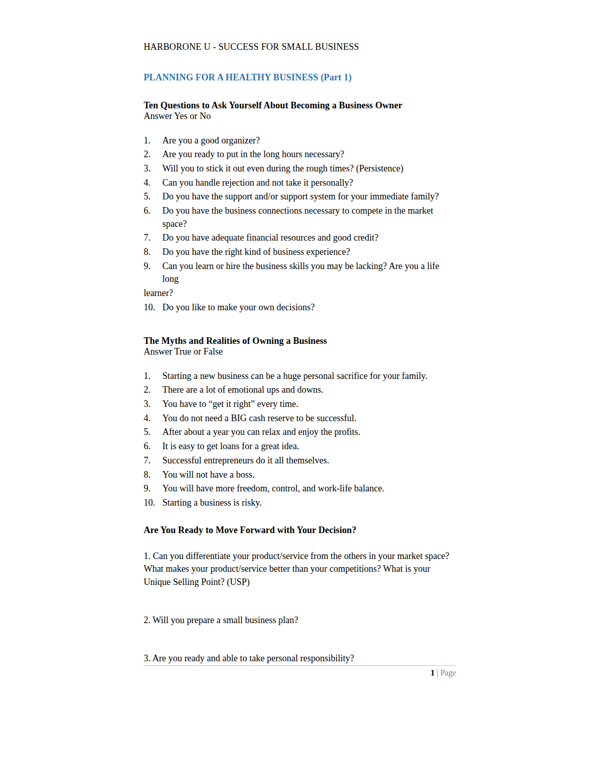HARBORONE U - SUCCESS FOR SMALL BUSINESS
PLANNING FOR A HEALTHY BUSINESS (Part 1)
Ten Questions to Ask Yourself About Becoming a Business Owner
Answer Yes or No
1. Are you a good organizer?
2. Are you ready to put in the long hours necessary?
3. Will you to stick it out even during the rough times? (Persistence)
4. Can you handle rejection and not take it personally?
5. Do you have the support and/or support system for your immediate family?
6. Do you have the business connections necessary to compete in the market space?
7. Do you have adequate financial resources and good credit?
8. Do you have the right kind of business experience?
9. Can you learn or hire the business skills you may be lacking? Are you a life long
learner?
10. Do you like to make your own decisions?
The Myths and Realities of Owning a Business
Answer True or False
1. Starting a new business can be a huge personal sacrifice for your family.
2. There are a lot of emotional ups and downs.
3. You have to “get it right” every time.
4. You do not need a BIG cash reserve to be successful.
5. After about a year you can relax and enjoy the profits.
6. It is easy to get loans for a great idea.
7. Successful entrepreneurs do it all themselves.
8. You will not have a boss.
9. You will have more freedom, control, and work-life balance.
10. Starting a business is risky.
Are You Ready to Move Forward with Your Decision?
1. Can you differentiate your product/service from the others in your market space? What makes your product/service better than your competitions? What is your Unique Selling Point? (USP)
2. Will you prepare a small business plan?
3. Are you ready and able to take personal responsibility?
1 | Page